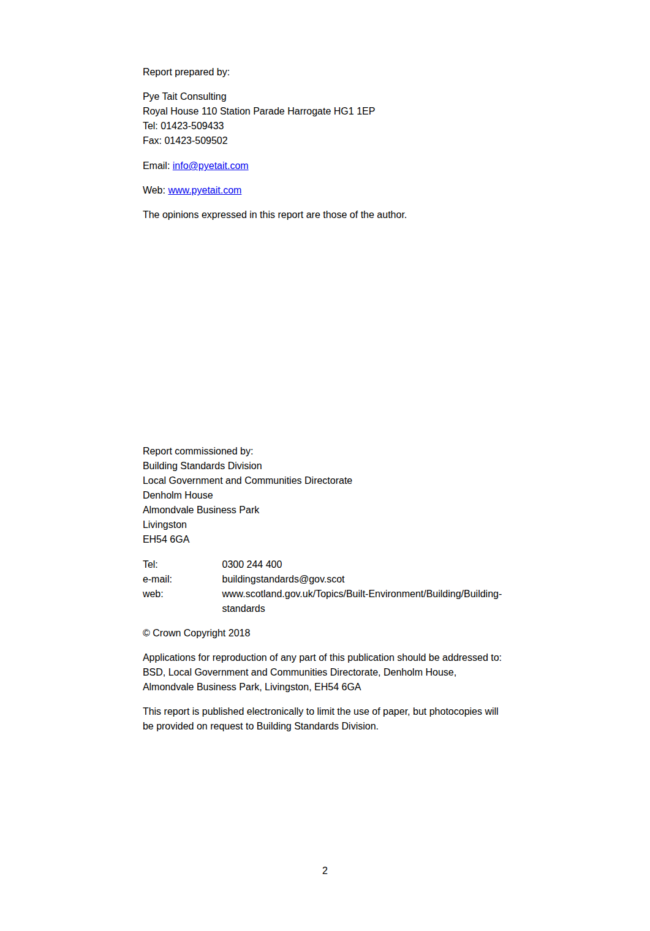Report prepared by:
Pye Tait Consulting
Royal House 110 Station Parade Harrogate HG1 1EP
Tel: 01423-509433
Fax: 01423-509502
Email: info@pyetait.com
Web: www.pyetait.com
The opinions expressed in this report are those of the author.
Report commissioned by:
Building Standards Division
Local Government and Communities Directorate
Denholm House
Almondvale Business Park
Livingston
EH54 6GA
| Tel: | 0300 244 400 |
| e-mail: | buildingstandards@gov.scot |
| web: | www.scotland.gov.uk/Topics/Built-Environment/Building/Building-standards |
© Crown Copyright 2018
Applications for reproduction of any part of this publication should be addressed to: BSD, Local Government and Communities Directorate, Denholm House, Almondvale Business Park, Livingston, EH54 6GA
This report is published electronically to limit the use of paper, but photocopies will be provided on request to Building Standards Division.
2